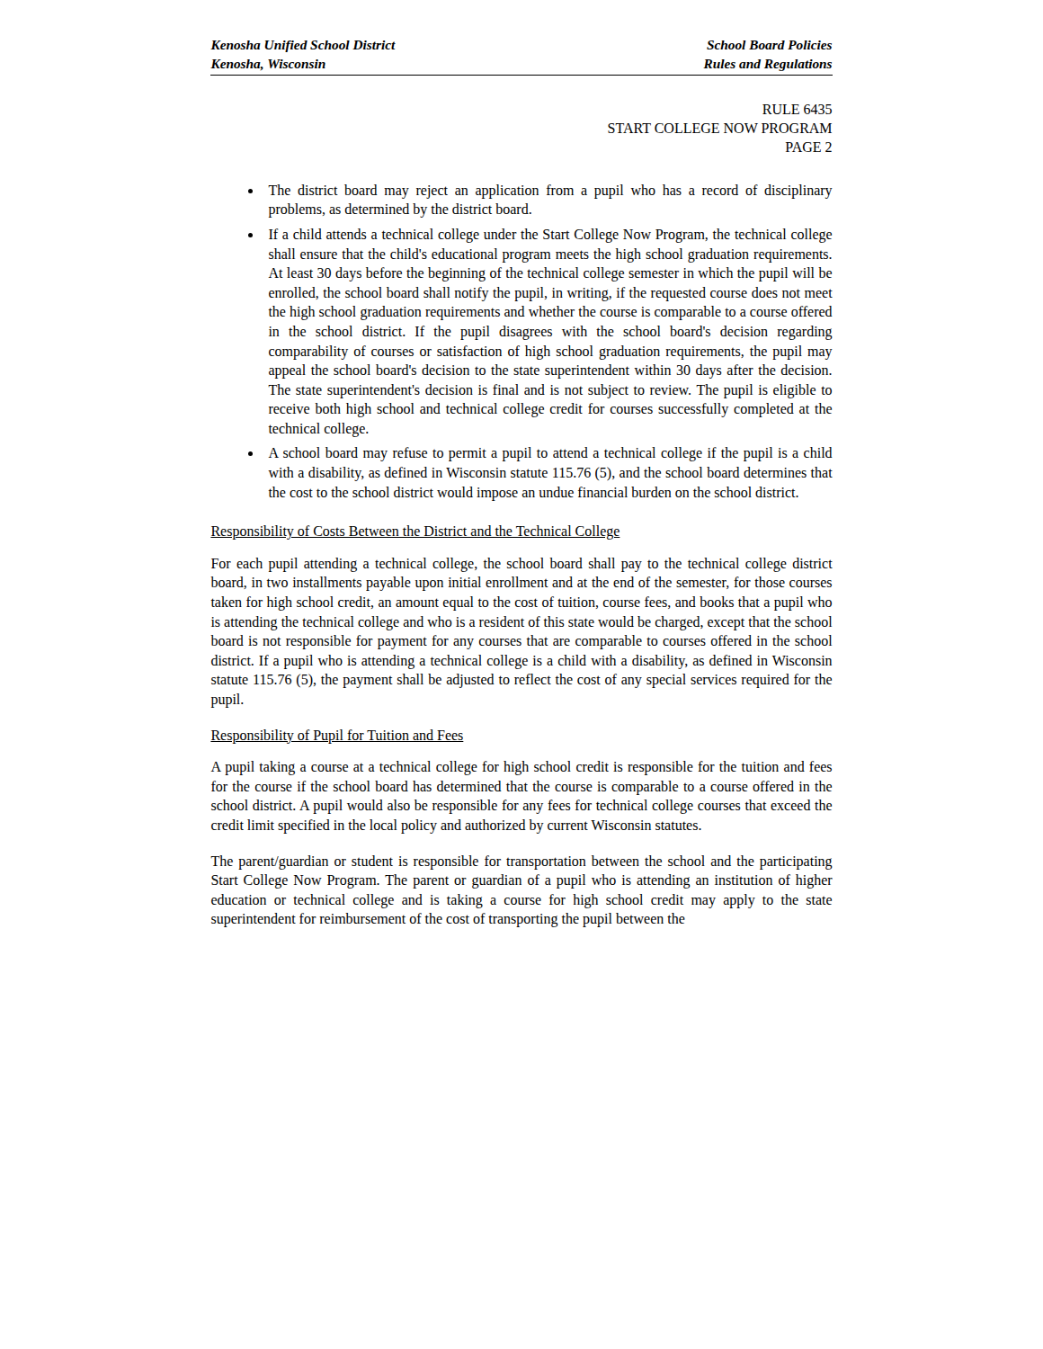Kenosha Unified School District
Kenosha, Wisconsin
School Board Policies
Rules and Regulations
RULE 6435
START COLLEGE NOW PROGRAM
PAGE 2
The district board may reject an application from a pupil who has a record of disciplinary problems, as determined by the district board.
If a child attends a technical college under the Start College Now Program, the technical college shall ensure that the child's educational program meets the high school graduation requirements. At least 30 days before the beginning of the technical college semester in which the pupil will be enrolled, the school board shall notify the pupil, in writing, if the requested course does not meet the high school graduation requirements and whether the course is comparable to a course offered in the school district. If the pupil disagrees with the school board's decision regarding comparability of courses or satisfaction of high school graduation requirements, the pupil may appeal the school board's decision to the state superintendent within 30 days after the decision. The state superintendent's decision is final and is not subject to review. The pupil is eligible to receive both high school and technical college credit for courses successfully completed at the technical college.
A school board may refuse to permit a pupil to attend a technical college if the pupil is a child with a disability, as defined in Wisconsin statute 115.76 (5), and the school board determines that the cost to the school district would impose an undue financial burden on the school district.
Responsibility of Costs Between the District and the Technical College
For each pupil attending a technical college, the school board shall pay to the technical college district board, in two installments payable upon initial enrollment and at the end of the semester, for those courses taken for high school credit, an amount equal to the cost of tuition, course fees, and books that a pupil who is attending the technical college and who is a resident of this state would be charged, except that the school board is not responsible for payment for any courses that are comparable to courses offered in the school district. If a pupil who is attending a technical college is a child with a disability, as defined in Wisconsin statute 115.76 (5), the payment shall be adjusted to reflect the cost of any special services required for the pupil.
Responsibility of Pupil for Tuition and Fees
A pupil taking a course at a technical college for high school credit is responsible for the tuition and fees for the course if the school board has determined that the course is comparable to a course offered in the school district. A pupil would also be responsible for any fees for technical college courses that exceed the credit limit specified in the local policy and authorized by current Wisconsin statutes.
The parent/guardian or student is responsible for transportation between the school and the participating Start College Now Program. The parent or guardian of a pupil who is attending an institution of higher education or technical college and is taking a course for high school credit may apply to the state superintendent for reimbursement of the cost of transporting the pupil between the